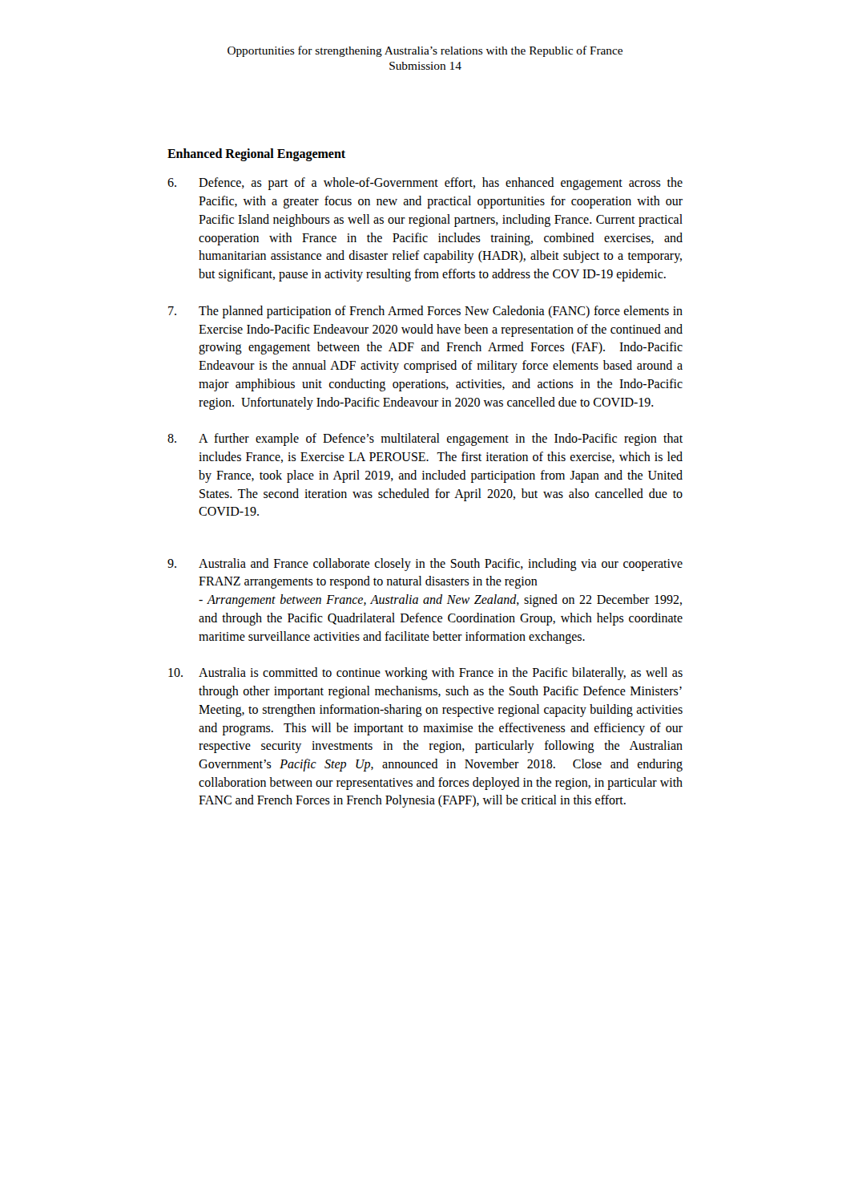Opportunities for strengthening Australia’s relations with the Republic of France Submission 14
Enhanced Regional Engagement
Defence, as part of a whole-of-Government effort, has enhanced engagement across the Pacific, with a greater focus on new and practical opportunities for cooperation with our Pacific Island neighbours as well as our regional partners, including France. Current practical cooperation with France in the Pacific includes training, combined exercises, and humanitarian assistance and disaster relief capability (HADR), albeit subject to a temporary, but significant, pause in activity resulting from efforts to address the COV ID-19 epidemic.
The planned participation of French Armed Forces New Caledonia (FANC) force elements in Exercise Indo-Pacific Endeavour 2020 would have been a representation of the continued and growing engagement between the ADF and French Armed Forces (FAF). Indo-Pacific Endeavour is the annual ADF activity comprised of military force elements based around a major amphibious unit conducting operations, activities, and actions in the Indo-Pacific region. Unfortunately Indo-Pacific Endeavour in 2020 was cancelled due to COVID-19.
A further example of Defence’s multilateral engagement in the Indo-Pacific region that includes France, is Exercise LA PEROUSE. The first iteration of this exercise, which is led by France, took place in April 2019, and included participation from Japan and the United States. The second iteration was scheduled for April 2020, but was also cancelled due to COVID-19.
Australia and France collaborate closely in the South Pacific, including via our cooperative FRANZ arrangements to respond to natural disasters in the region
- Arrangement between France, Australia and New Zealand, signed on 22 December 1992, and through the Pacific Quadrilateral Defence Coordination Group, which helps coordinate maritime surveillance activities and facilitate better information exchanges.
Australia is committed to continue working with France in the Pacific bilaterally, as well as through other important regional mechanisms, such as the South Pacific Defence Ministers’ Meeting, to strengthen information-sharing on respective regional capacity building activities and programs. This will be important to maximise the effectiveness and efficiency of our respective security investments in the region, particularly following the Australian Government’s Pacific Step Up, announced in November 2018. Close and enduring collaboration between our representatives and forces deployed in the region, in particular with FANC and French Forces in French Polynesia (FAPF), will be critical in this effort.